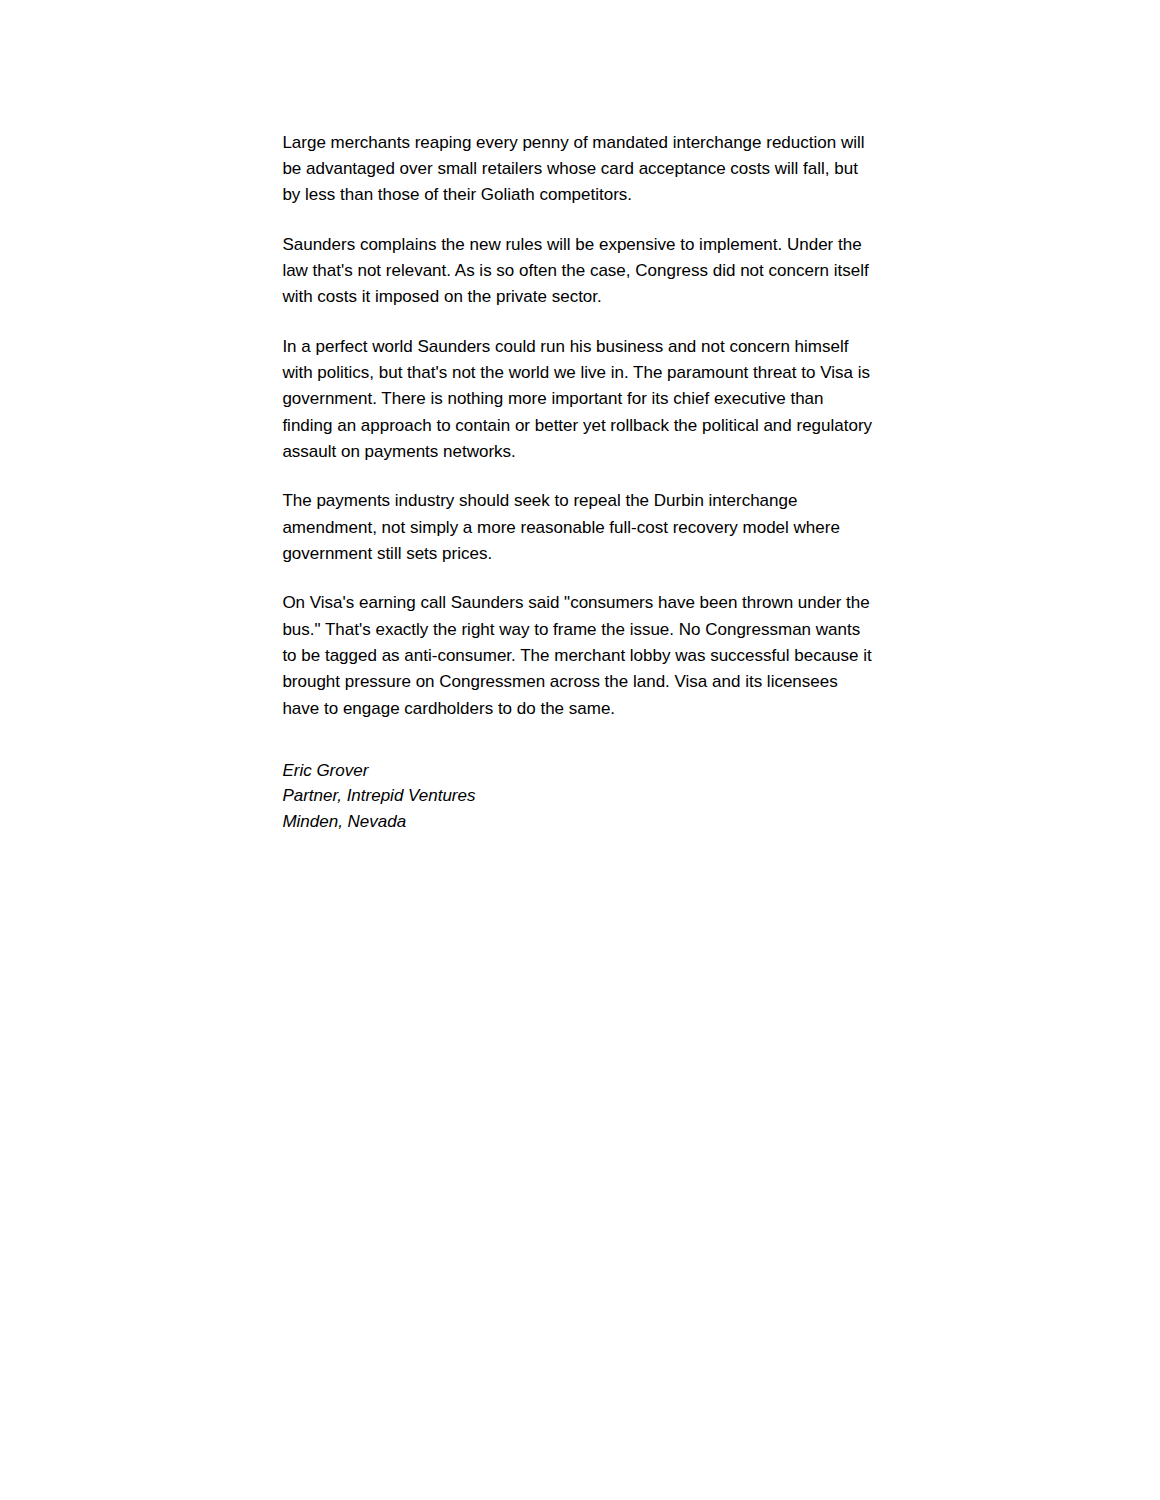Large merchants reaping every penny of mandated interchange reduction will be advantaged over small retailers whose card acceptance costs will fall, but by less than those of their Goliath competitors.
Saunders complains the new rules will be expensive to implement. Under the law that's not relevant. As is so often the case, Congress did not concern itself with costs it imposed on the private sector.
In a perfect world Saunders could run his business and not concern himself with politics, but that's not the world we live in. The paramount threat to Visa is government. There is nothing more important for its chief executive than finding an approach to contain or better yet rollback the political and regulatory assault on payments networks.
The payments industry should seek to repeal the Durbin interchange amendment, not simply a more reasonable full-cost recovery model where government still sets prices.
On Visa's earning call Saunders said "consumers have been thrown under the bus." That's exactly the right way to frame the issue. No Congressman wants to be tagged as anti-consumer. The merchant lobby was successful because it brought pressure on Congressmen across the land. Visa and its licensees have to engage cardholders to do the same.
Eric Grover
Partner, Intrepid Ventures
Minden, Nevada